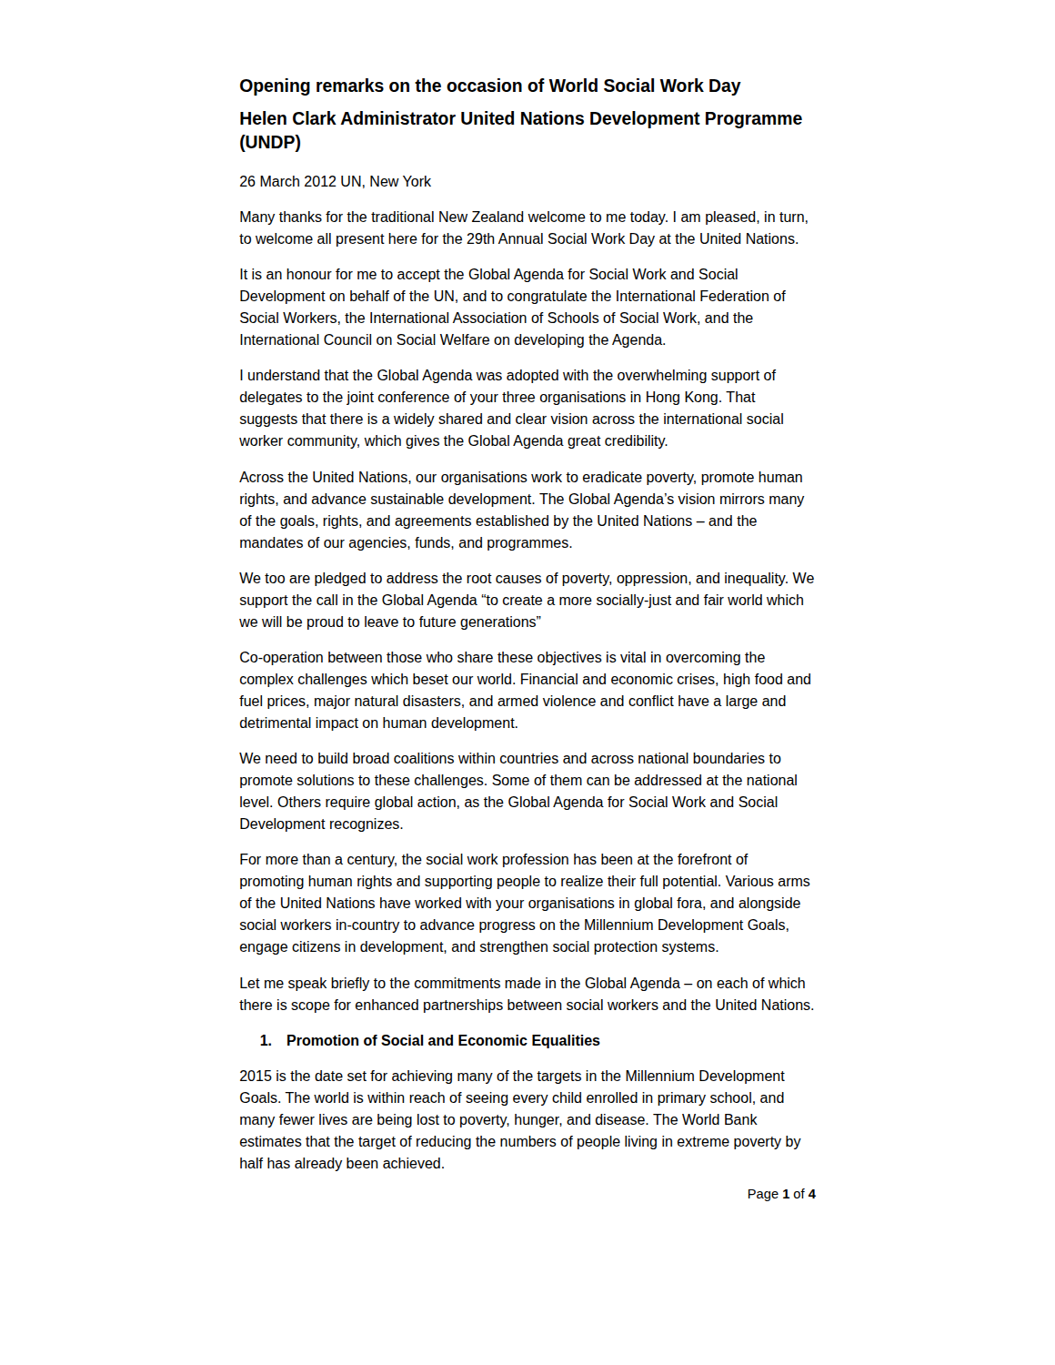Opening remarks on the occasion of World Social Work Day
Helen Clark Administrator United Nations Development Programme (UNDP)
26 March 2012 UN, New York
Many thanks for the traditional New Zealand welcome to me today. I am pleased, in turn, to welcome all present here for the 29th Annual Social Work Day at the United Nations.
It is an honour for me to accept the Global Agenda for Social Work and Social Development on behalf of the UN, and to congratulate the International Federation of Social Workers, the International Association of Schools of Social Work, and the International Council on Social Welfare on developing the Agenda.
I understand that the Global Agenda was adopted with the overwhelming support of delegates to the joint conference of your three organisations in Hong Kong. That suggests that there is a widely shared and clear vision across the international social worker community, which gives the Global Agenda great credibility.
Across the United Nations, our organisations work to eradicate poverty, promote human rights, and advance sustainable development. The Global Agenda’s vision mirrors many of the goals, rights, and agreements established by the United Nations – and the mandates of our agencies, funds, and programmes.
We too are pledged to address the root causes of poverty, oppression, and inequality. We support the call in the Global Agenda “to create a more socially-just and fair world which we will be proud to leave to future generations”
Co-operation between those who share these objectives is vital in overcoming the complex challenges which beset our world. Financial and economic crises, high food and fuel prices, major natural disasters, and armed violence and conflict have a large and detrimental impact on human development.
We need to build broad coalitions within countries and across national boundaries to promote solutions to these challenges. Some of them can be addressed at the national level. Others require global action, as the Global Agenda for Social Work and Social Development recognizes.
For more than a century, the social work profession has been at the forefront of promoting human rights and supporting people to realize their full potential. Various arms of the United Nations have worked with your organisations in global fora, and alongside social workers in-country to advance progress on the Millennium Development Goals, engage citizens in development, and strengthen social protection systems.
Let me speak briefly to the commitments made in the Global Agenda – on each of which there is scope for enhanced partnerships between social workers and the United Nations.
Promotion of Social and Economic Equalities
2015 is the date set for achieving many of the targets in the Millennium Development Goals. The world is within reach of seeing every child enrolled in primary school, and many fewer lives are being lost to poverty, hunger, and disease. The World Bank estimates that the target of reducing the numbers of people living in extreme poverty by half has already been achieved.
Page 1 of 4